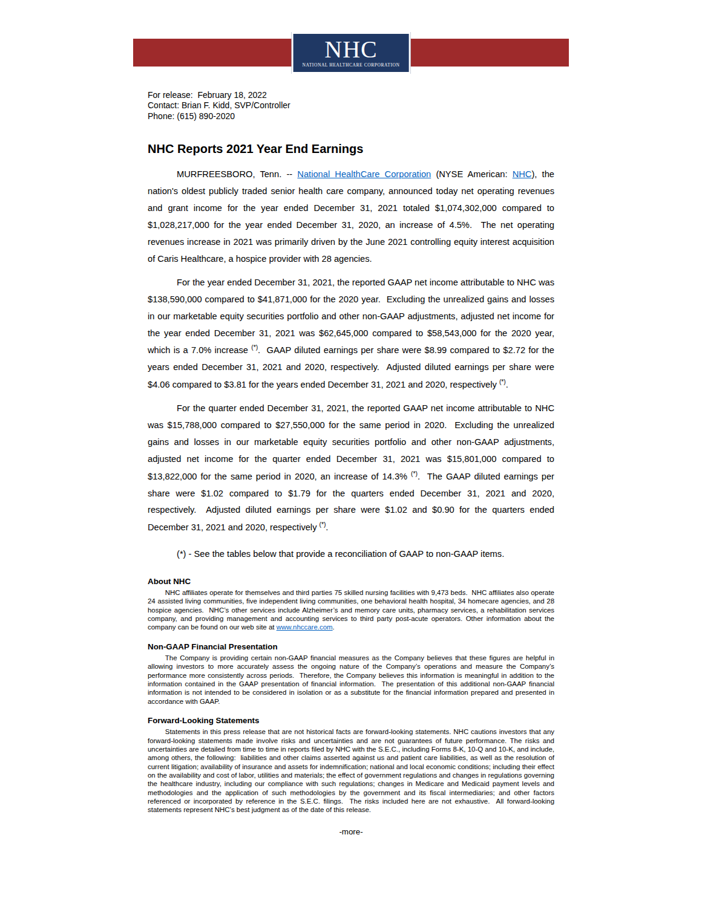NHC
National HealthCare Corporation
For release: February 18, 2022
Contact: Brian F. Kidd, SVP/Controller
Phone: (615) 890-2020
NHC Reports 2021 Year End Earnings
MURFREESBORO, Tenn. -- National HealthCare Corporation (NYSE American: NHC), the nation's oldest publicly traded senior health care company, announced today net operating revenues and grant income for the year ended December 31, 2021 totaled $1,074,302,000 compared to $1,028,217,000 for the year ended December 31, 2020, an increase of 4.5%. The net operating revenues increase in 2021 was primarily driven by the June 2021 controlling equity interest acquisition of Caris Healthcare, a hospice provider with 28 agencies.
For the year ended December 31, 2021, the reported GAAP net income attributable to NHC was $138,590,000 compared to $41,871,000 for the 2020 year. Excluding the unrealized gains and losses in our marketable equity securities portfolio and other non-GAAP adjustments, adjusted net income for the year ended December 31, 2021 was $62,645,000 compared to $58,543,000 for the 2020 year, which is a 7.0% increase (*). GAAP diluted earnings per share were $8.99 compared to $2.72 for the years ended December 31, 2021 and 2020, respectively. Adjusted diluted earnings per share were $4.06 compared to $3.81 for the years ended December 31, 2021 and 2020, respectively (*).
For the quarter ended December 31, 2021, the reported GAAP net income attributable to NHC was $15,788,000 compared to $27,550,000 for the same period in 2020. Excluding the unrealized gains and losses in our marketable equity securities portfolio and other non-GAAP adjustments, adjusted net income for the quarter ended December 31, 2021 was $15,801,000 compared to $13,822,000 for the same period in 2020, an increase of 14.3% (*). The GAAP diluted earnings per share were $1.02 compared to $1.79 for the quarters ended December 31, 2021 and 2020, respectively. Adjusted diluted earnings per share were $1.02 and $0.90 for the quarters ended December 31, 2021 and 2020, respectively (*).
(*) - See the tables below that provide a reconciliation of GAAP to non-GAAP items.
About NHC
NHC affiliates operate for themselves and third parties 75 skilled nursing facilities with 9,473 beds. NHC affiliates also operate 24 assisted living communities, five independent living communities, one behavioral health hospital, 34 homecare agencies, and 28 hospice agencies. NHC’s other services include Alzheimer’s and memory care units, pharmacy services, a rehabilitation services company, and providing management and accounting services to third party post-acute operators. Other information about the company can be found on our web site at www.nhccare.com.
Non-GAAP Financial Presentation
The Company is providing certain non-GAAP financial measures as the Company believes that these figures are helpful in allowing investors to more accurately assess the ongoing nature of the Company’s operations and measure the Company’s performance more consistently across periods. Therefore, the Company believes this information is meaningful in addition to the information contained in the GAAP presentation of financial information. The presentation of this additional non-GAAP financial information is not intended to be considered in isolation or as a substitute for the financial information prepared and presented in accordance with GAAP.
Forward-Looking Statements
Statements in this press release that are not historical facts are forward-looking statements. NHC cautions investors that any forward-looking statements made involve risks and uncertainties and are not guarantees of future performance. The risks and uncertainties are detailed from time to time in reports filed by NHC with the S.E.C., including Forms 8-K, 10-Q and 10-K, and include, among others, the following: liabilities and other claims asserted against us and patient care liabilities, as well as the resolution of current litigation; availability of insurance and assets for indemnification; national and local economic conditions; including their effect on the availability and cost of labor, utilities and materials; the effect of government regulations and changes in regulations governing the healthcare industry, including our compliance with such regulations; changes in Medicare and Medicaid payment levels and methodologies and the application of such methodologies by the government and its fiscal intermediaries; and other factors referenced or incorporated by reference in the S.E.C. filings. The risks included here are not exhaustive. All forward-looking statements represent NHC’s best judgment as of the date of this release.
-more-